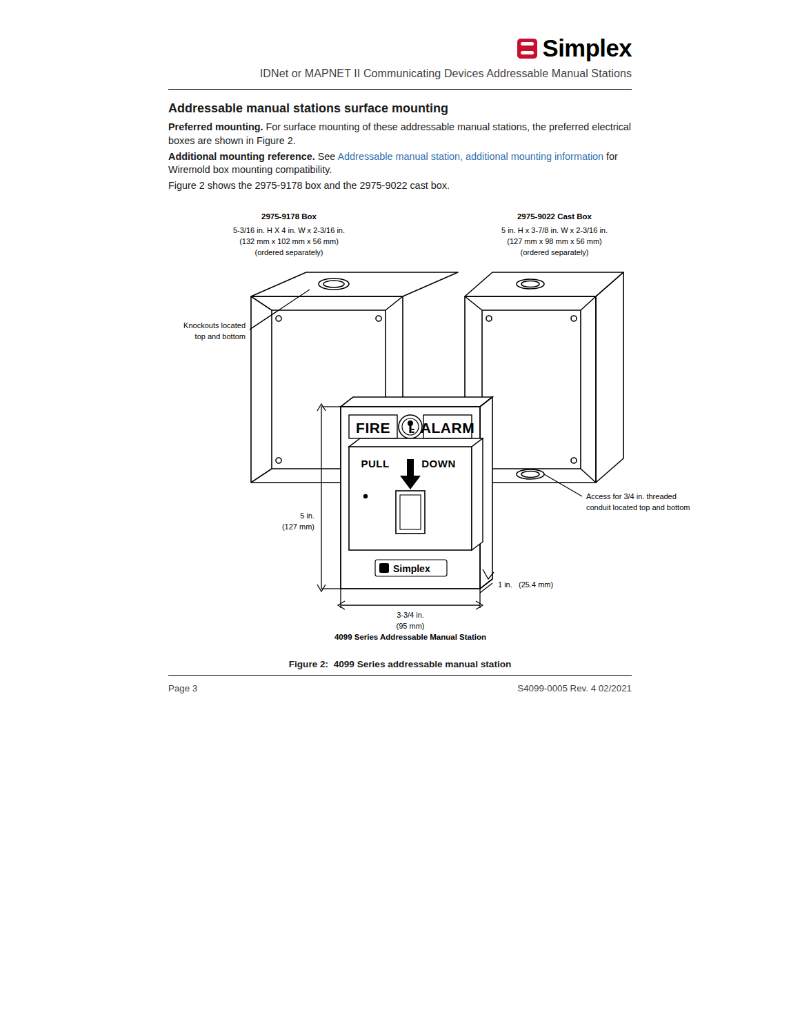Simplex
IDNet or MAPNET II Communicating Devices Addressable Manual Stations
Addressable manual stations surface mounting
Preferred mounting. For surface mounting of these addressable manual stations, the preferred electrical boxes are shown in Figure 2.
Additional mounting reference. See Addressable manual station, additional mounting information for Wiremold box mounting compatibility.
Figure 2 shows the 2975-9178 box and the 2975-9022 cast box.
2975-9178 Box 5-3/16 in. H X 4 in. W x 2-3/16 in. (132 mm x 102 mm x 56 mm) (ordered separately) 2975-9022 Cast Box 5 in. H x 3-7/8 in. W x 2-3/16 in. (127 mm x 98 mm x 56 mm) (ordered separately) Knockouts located top and bottom Access for 3/4 in. threaded conduit located top and bottom FIRE ALARM PULL DOWN Simplex 5 in. (127 mm) 3-3/4 in. (95 mm) 1 in. (25.4 mm) 4099 Series Addressable Manual Station
Figure 2: 4099 Series addressable manual station
Page 3 S4099-0005 Rev. 4 02/2021